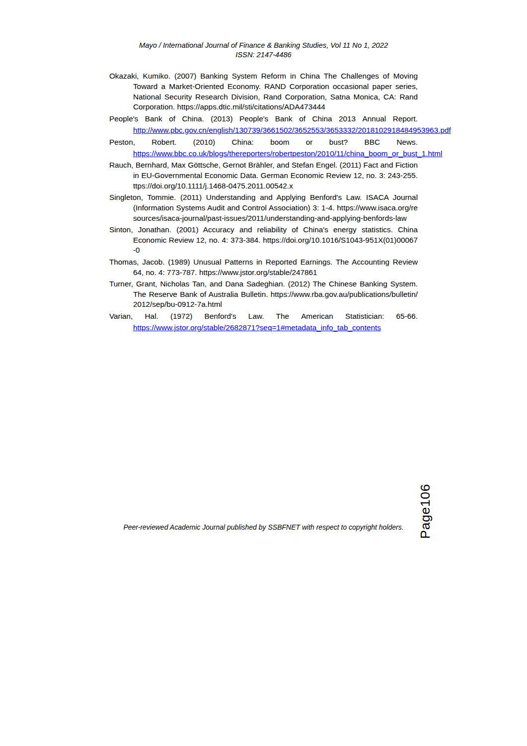Mayo / International Journal of Finance & Banking Studies, Vol 11 No 1, 2022
ISSN: 2147-4486
Okazaki, Kumiko. (2007) Banking System Reform in China The Challenges of Moving Toward a Market-Oriented Economy. RAND Corporation occasional paper series, National Security Research Division, Rand Corporation, Satna Monica, CA: Rand Corporation. https://apps.dtic.mil/sti/citations/ADA473444
People's Bank of China.(2013) People's Bank of China 2013 Annual Report.
http://www.pbc.gov.cn/english/130739/3661502/3652553/3653332/2018102918484953963.pdf
Peston, Robert.(2010) China: boom or bust?BBC News.
https://www.bbc.co.uk/blogs/thereporters/robertpeston/2010/11/china_boom_or_bust_1.html
Rauch, Bernhard, Max Göttsche, Gernot Brähler, and Stefan Engel. (2011) Fact and Fiction in EU-Governmental Economic Data. German Economic Review 12, no. 3: 243-255. ttps://doi.org/10.1111/j.1468-0475.2011.00542.x
Singleton, Tommie. (2011) Understanding and Applying Benford's Law. ISACA Journal (Information Systems Audit and Control Association) 3: 1-4. https://www.isaca.org/resources/isaca-journal/past-issues/2011/understanding-and-applying-benfords-law
Sinton, Jonathan. (2001) Accuracy and reliability of China's energy statistics. China Economic Review 12, no. 4: 373-384. https://doi.org/10.1016/S1043-951X(01)00067-0
Thomas, Jacob. (1989) Unusual Patterns in Reported Earnings. The Accounting Review 64, no. 4: 773-787. https://www.jstor.org/stable/247861
Turner, Grant, Nicholas Tan, and Dana Sadeghian. (2012) The Chinese Banking System. The Reserve Bank of Australia Bulletin. https://www.rba.gov.au/publications/bulletin/2012/sep/bu-0912-7a.html
Varian, Hal.(1972) Benford's Law. The American Statistician: 65-66.
https://www.jstor.org/stable/2682871?seq=1#metadata_info_tab_contents
Page106
Peer-reviewed Academic Journal published by SSBFNET with respect to copyright holders.